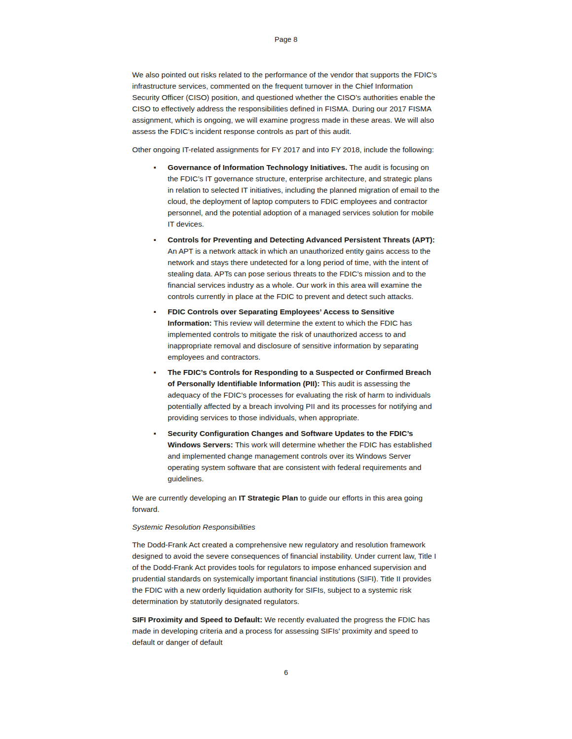Page 8
We also pointed out risks related to the performance of the vendor that supports the FDIC’s infrastructure services, commented on the frequent turnover in the Chief Information Security Officer (CISO) position, and questioned whether the CISO’s authorities enable the CISO to effectively address the responsibilities defined in FISMA. During our 2017 FISMA assignment, which is ongoing, we will examine progress made in these areas. We will also assess the FDIC’s incident response controls as part of this audit.
Other ongoing IT-related assignments for FY 2017 and into FY 2018, include the following:
Governance of Information Technology Initiatives. The audit is focusing on the FDIC’s IT governance structure, enterprise architecture, and strategic plans in relation to selected IT initiatives, including the planned migration of email to the cloud, the deployment of laptop computers to FDIC employees and contractor personnel, and the potential adoption of a managed services solution for mobile IT devices.
Controls for Preventing and Detecting Advanced Persistent Threats (APT): An APT is a network attack in which an unauthorized entity gains access to the network and stays there undetected for a long period of time, with the intent of stealing data. APTs can pose serious threats to the FDIC’s mission and to the financial services industry as a whole. Our work in this area will examine the controls currently in place at the FDIC to prevent and detect such attacks.
FDIC Controls over Separating Employees’ Access to Sensitive Information: This review will determine the extent to which the FDIC has implemented controls to mitigate the risk of unauthorized access to and inappropriate removal and disclosure of sensitive information by separating employees and contractors.
The FDIC’s Controls for Responding to a Suspected or Confirmed Breach of Personally Identifiable Information (PII): This audit is assessing the adequacy of the FDIC’s processes for evaluating the risk of harm to individuals potentially affected by a breach involving PII and its processes for notifying and providing services to those individuals, when appropriate.
Security Configuration Changes and Software Updates to the FDIC’s Windows Servers: This work will determine whether the FDIC has established and implemented change management controls over its Windows Server operating system software that are consistent with federal requirements and guidelines.
We are currently developing an IT Strategic Plan to guide our efforts in this area going forward.
Systemic Resolution Responsibilities
The Dodd-Frank Act created a comprehensive new regulatory and resolution framework designed to avoid the severe consequences of financial instability. Under current law, Title I of the Dodd-Frank Act provides tools for regulators to impose enhanced supervision and prudential standards on systemically important financial institutions (SIFI). Title II provides the FDIC with a new orderly liquidation authority for SIFIs, subject to a systemic risk determination by statutorily designated regulators.
SIFI Proximity and Speed to Default: We recently evaluated the progress the FDIC has made in developing criteria and a process for assessing SIFIs’ proximity and speed to default or danger of default
6